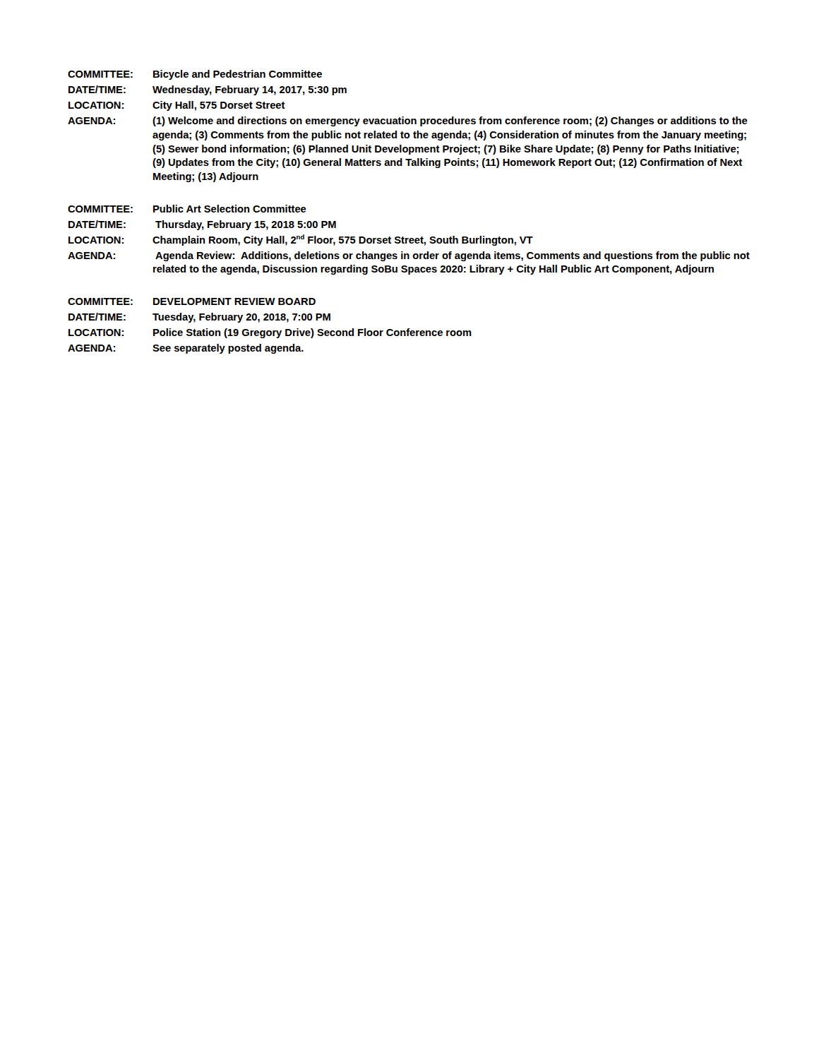| COMMITTEE: | Bicycle and Pedestrian Committee |
| DATE/TIME: | Wednesday, February 14, 2017, 5:30 pm |
| LOCATION: | City Hall, 575 Dorset Street |
| AGENDA: | (1) Welcome and directions on emergency evacuation procedures from conference room; (2) Changes or additions to the agenda; (3) Comments from the public not related to the agenda; (4) Consideration of minutes from the January meeting; (5) Sewer bond information; (6) Planned Unit Development Project; (7) Bike Share Update; (8) Penny for Paths Initiative; (9) Updates from the City; (10) General Matters and Talking Points; (11) Homework Report Out; (12) Confirmation of Next Meeting; (13) Adjourn |
| COMMITTEE: | Public Art Selection Committee |
| DATE/TIME: | Thursday, February 15, 2018 5:00 PM |
| LOCATION: | Champlain Room, City Hall, 2 nd Floor, 575 Dorset Street, South Burlington, VT |
| AGENDA: | Agenda Review: Additions, deletions or changes in order of agenda items, Comments and questions from the public not related to the agenda, Discussion regarding SoBu Spaces 2020: Library + City Hall Public Art Component, Adjourn |
| COMMITTEE: | DEVELOPMENT REVIEW BOARD |
| DATE/TIME: | Tuesday, February 20, 2018, 7:00 PM |
| LOCATION: | Police Station (19 Gregory Drive) Second Floor Conference room |
| AGENDA: | See separately posted agenda. |